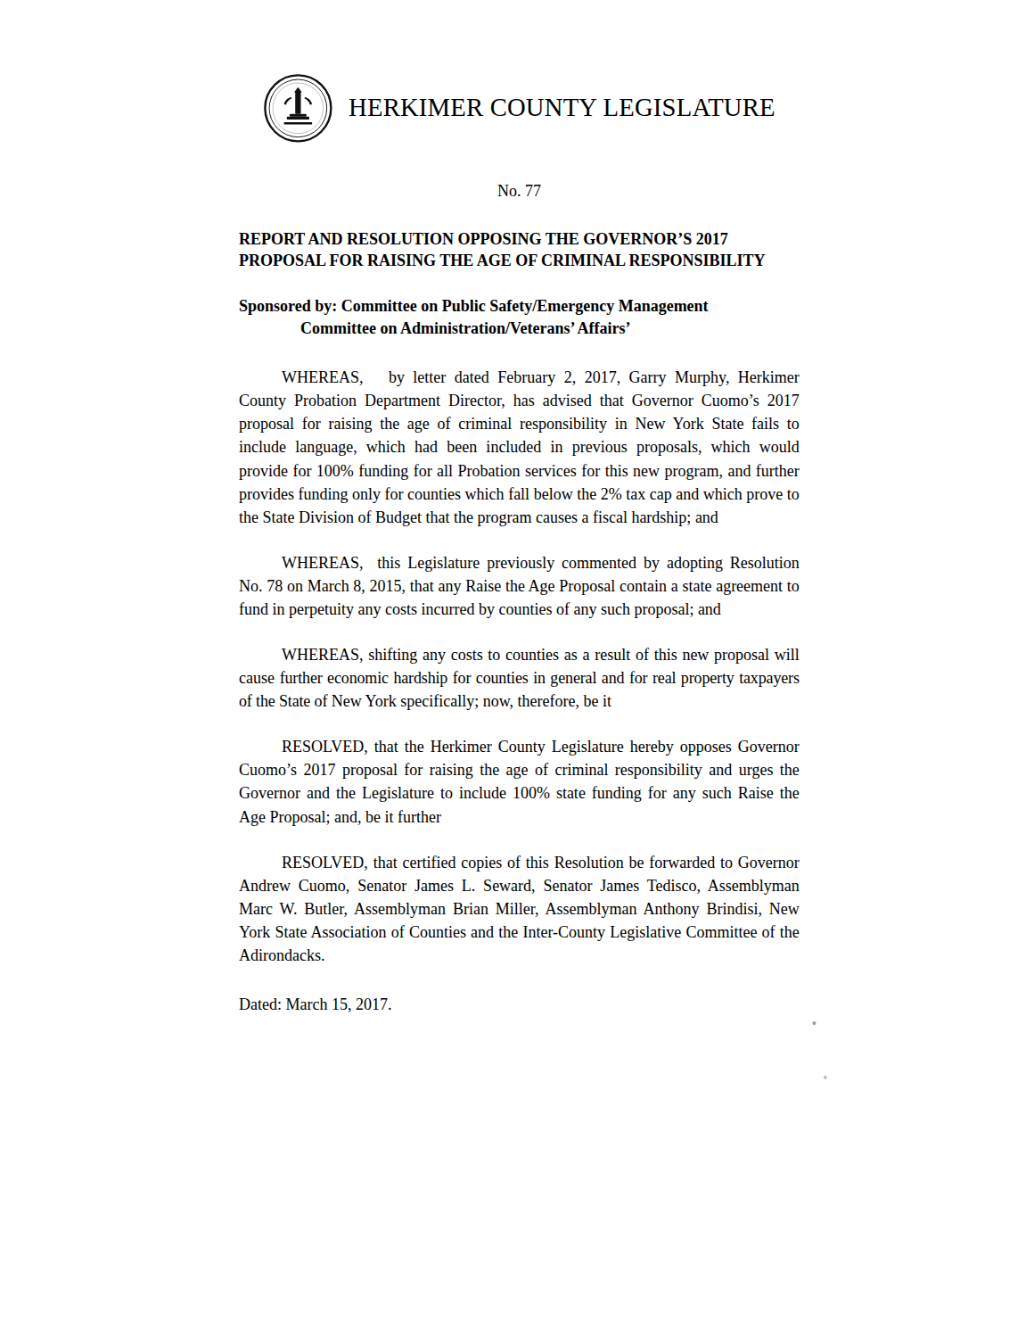HERKIMER COUNTY LEGISLATURE
No. 77
Report and Resolution Opposing the Governor’s 2017 Proposal for Raising the Age of Criminal Responsibility
Sponsored by: Committee on Public Safety/Emergency Management Committee on Administration/Veterans’ Affairs’
WHEREAS, by letter dated February 2, 2017, Garry Murphy, Herkimer County Probation Department Director, has advised that Governor Cuomo’s 2017 proposal for raising the age of criminal responsibility in New York State fails to include language, which had been included in previous proposals, which would provide for 100% funding for all Probation services for this new program, and further provides funding only for counties which fall below the 2% tax cap and which prove to the State Division of Budget that the program causes a fiscal hardship; and
WHEREAS, this Legislature previously commented by adopting Resolution No. 78 on March 8, 2015, that any Raise the Age Proposal contain a state agreement to fund in perpetuity any costs incurred by counties of any such proposal; and
WHEREAS, shifting any costs to counties as a result of this new proposal will cause further economic hardship for counties in general and for real property taxpayers of the State of New York specifically; now, therefore, be it
RESOLVED, that the Herkimer County Legislature hereby opposes Governor Cuomo’s 2017 proposal for raising the age of criminal responsibility and urges the Governor and the Legislature to include 100% state funding for any such Raise the Age Proposal; and, be it further
RESOLVED, that certified copies of this Resolution be forwarded to Governor Andrew Cuomo, Senator James L. Seward, Senator James Tedisco, Assemblyman Marc W. Butler, Assemblyman Brian Miller, Assemblyman Anthony Brindisi, New York State Association of Counties and the Inter-County Legislative Committee of the Adirondacks.
Dated: March 15, 2017.
•
•